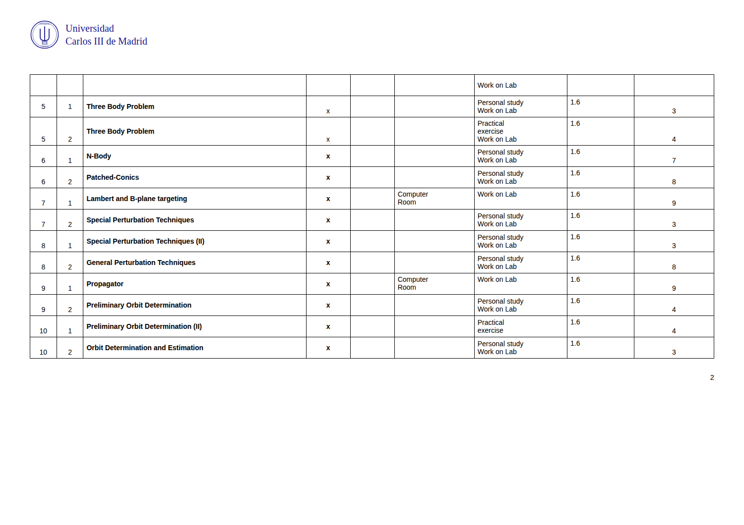UNIVERSIDAD CARLOS III
Universidad
Carlos III de Madrid
| | | | | | | Work on Lab | | |
| 5 | 1 | Three Body Problem | x | | | Personal study Work on Lab | 1.6 | 3 |
| 5 | 2 | Three Body Problem | x | | | Practical exercise Work on Lab | 1.6 | 4 |
| 6 | 1 | N-Body | x | | | Personal study Work on Lab | 1.6 | 7 |
| 6 | 2 | Patched-Conics | x | | | Personal study Work on Lab | 1.6 | 8 |
| 7 | 1 | Lambert and B-plane targeting | x | | Computer Room | Work on Lab | 1.6 | 9 |
| 7 | 2 | Special Perturbation Techniques | x | | | Personal study Work on Lab | 1.6 | 3 |
| 8 | 1 | Special Perturbation Techniques (II) | x | | | Personal study Work on Lab | 1.6 | 3 |
| 8 | 2 | General Perturbation Techniques | x | | | Personal study Work on Lab | 1.6 | 8 |
| 9 | 1 | Propagator | x | | Computer Room | Work on Lab | 1.6 | 9 |
| 9 | 2 | Preliminary Orbit Determination | x | | | Personal study Work on Lab | 1.6 | 4 |
| 10 | 1 | Preliminary Orbit Determination (II) | x | | | Practical exercise | 1.6 | 4 |
| 10 | 2 | Orbit Determination and Estimation | x | | | Personal study Work on Lab | 1.6 | 3 |
2